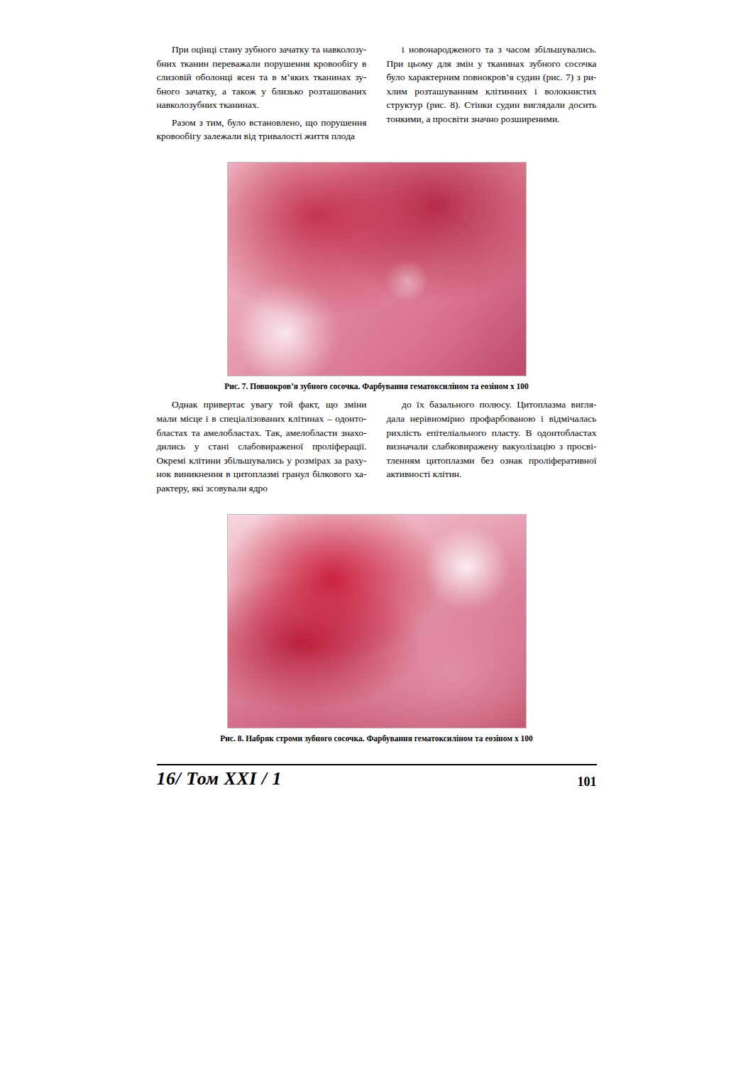При оцінці стану зубного зачатку та навколозубних тканин переважали порушення кровообігу в слизовій оболонці ясен та в м’яких тканинах зубного зачатку, а також у близько розташованих навколозубних тканинах.
Разом з тим, було встановлено, що порушення кровообігу залежали від тривалості життя плода
і новонародженого та з часом збільшувались. При цьому для змін у тканинах зубного сосочка було характерним повнокров’я судин (рис. 7) з рихлим розташуванням клітинних і волокнистих структур (рис. 8). Стінки судин виглядали досить тонкими, а просвіти значно розширеними.
Рис. 7. Повнокров’я зубного сосочка. Фарбування гематоксиліном та еозіном х 100
Однак привертає увагу той факт, що зміни мали місце і в спеціалізованих клітинах – одонтобластах та амелобластах. Так, амелобласти знаходились у стані слабовираженої проліферації. Окремі клітини збільшувались у розмірах за рахунок виникнення в цитоплазмі гранул білкового характеру, які зсовували ядро
до їх базального полюсу. Цитоплазма виглядала нерівномірно профарбованою і відмічалась рихлість епітеліального пласту. В одонтобластах визначали слабковиражену вакуолізацію з просвітленням цитоплазми без ознак проліферативної активності клітин.
Рис. 8. Набряк строми зубного сосочка. Фарбування гематоксиліном та еозіном х 100
16/ Том XXI / 1
101